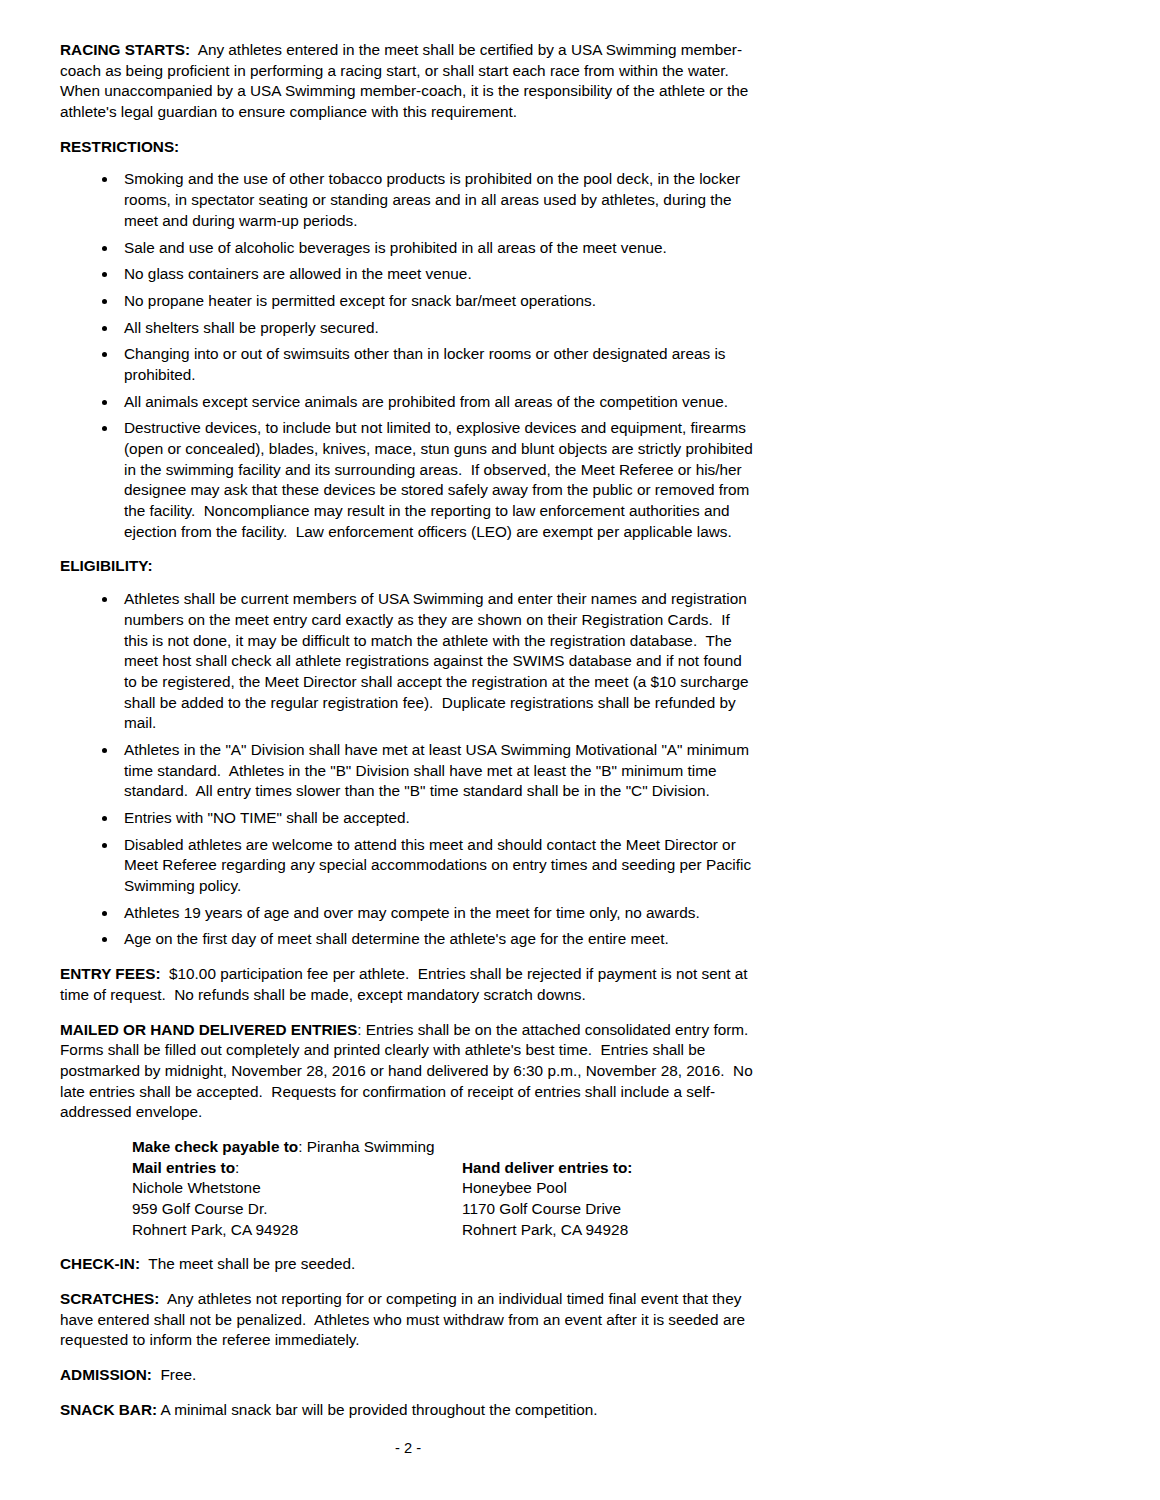RACING STARTS: Any athletes entered in the meet shall be certified by a USA Swimming member-coach as being proficient in performing a racing start, or shall start each race from within the water. When unaccompanied by a USA Swimming member-coach, it is the responsibility of the athlete or the athlete's legal guardian to ensure compliance with this requirement.
RESTRICTIONS:
Smoking and the use of other tobacco products is prohibited on the pool deck, in the locker rooms, in spectator seating or standing areas and in all areas used by athletes, during the meet and during warm-up periods.
Sale and use of alcoholic beverages is prohibited in all areas of the meet venue.
No glass containers are allowed in the meet venue.
No propane heater is permitted except for snack bar/meet operations.
All shelters shall be properly secured.
Changing into or out of swimsuits other than in locker rooms or other designated areas is prohibited.
All animals except service animals are prohibited from all areas of the competition venue.
Destructive devices, to include but not limited to, explosive devices and equipment, firearms (open or concealed), blades, knives, mace, stun guns and blunt objects are strictly prohibited in the swimming facility and its surrounding areas. If observed, the Meet Referee or his/her designee may ask that these devices be stored safely away from the public or removed from the facility. Noncompliance may result in the reporting to law enforcement authorities and ejection from the facility. Law enforcement officers (LEO) are exempt per applicable laws.
ELIGIBILITY:
Athletes shall be current members of USA Swimming and enter their names and registration numbers on the meet entry card exactly as they are shown on their Registration Cards. If this is not done, it may be difficult to match the athlete with the registration database. The meet host shall check all athlete registrations against the SWIMS database and if not found to be registered, the Meet Director shall accept the registration at the meet (a $10 surcharge shall be added to the regular registration fee). Duplicate registrations shall be refunded by mail.
Athletes in the "A" Division shall have met at least USA Swimming Motivational "A" minimum time standard. Athletes in the "B" Division shall have met at least the "B" minimum time standard. All entry times slower than the "B" time standard shall be in the "C" Division.
Entries with "NO TIME" shall be accepted.
Disabled athletes are welcome to attend this meet and should contact the Meet Director or Meet Referee regarding any special accommodations on entry times and seeding per Pacific Swimming policy.
Athletes 19 years of age and over may compete in the meet for time only, no awards.
Age on the first day of meet shall determine the athlete's age for the entire meet.
ENTRY FEES: $10.00 participation fee per athlete. Entries shall be rejected if payment is not sent at time of request. No refunds shall be made, except mandatory scratch downs.
MAILED OR HAND DELIVERED ENTRIES: Entries shall be on the attached consolidated entry form. Forms shall be filled out completely and printed clearly with athlete's best time. Entries shall be postmarked by midnight, November 28, 2016 or hand delivered by 6:30 p.m., November 28, 2016. No late entries shall be accepted. Requests for confirmation of receipt of entries shall include a self-addressed envelope.
| Make check payable to : Piranha Swimming | |
| Mail entries to : | Hand deliver entries to: |
| Nichole Whetstone | Honeybee Pool |
| 959 Golf Course Dr. | 1170 Golf Course Drive |
| Rohnert Park, CA 94928 | Rohnert Park, CA 94928 |
CHECK-IN: The meet shall be pre seeded.
SCRATCHES: Any athletes not reporting for or competing in an individual timed final event that they have entered shall not be penalized. Athletes who must withdraw from an event after it is seeded are requested to inform the referee immediately.
ADMISSION: Free.
SNACK BAR: A minimal snack bar will be provided throughout the competition.
- 2 -